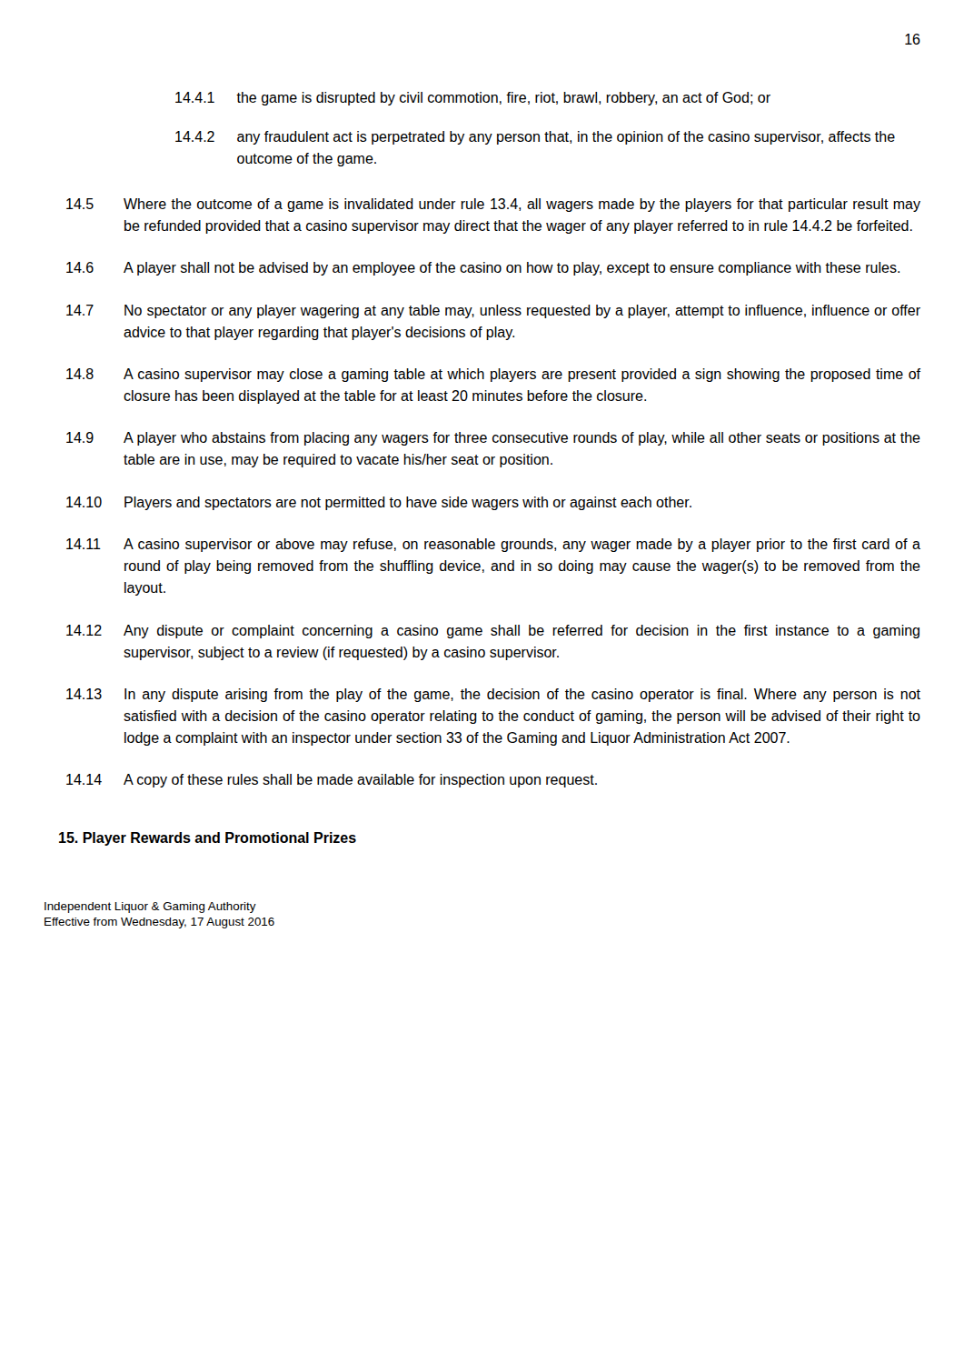16
14.4.1
the game is disrupted by civil commotion, fire, riot, brawl, robbery, an act of God; or
14.4.2
any fraudulent act is perpetrated by any person that, in the opinion of the casino supervisor, affects the outcome of the game.
14.5
Where the outcome of a game is invalidated under rule 13.4, all wagers made by the players for that particular result may be refunded provided that a casino supervisor may direct that the wager of any player referred to in rule 14.4.2 be forfeited.
14.6
A player shall not be advised by an employee of the casino on how to play, except to ensure compliance with these rules.
14.7
No spectator or any player wagering at any table may, unless requested by a player, attempt to influence, influence or offer advice to that player regarding that player's decisions of play.
14.8
A casino supervisor may close a gaming table at which players are present provided a sign showing the proposed time of closure has been displayed at the table for at least 20 minutes before the closure.
14.9
A player who abstains from placing any wagers for three consecutive rounds of play, while all other seats or positions at the table are in use, may be required to vacate his/her seat or position.
14.10
Players and spectators are not permitted to have side wagers with or against each other.
14.11
A casino supervisor or above may refuse, on reasonable grounds, any wager made by a player prior to the first card of a round of play being removed from the shuffling device, and in so doing may cause the wager(s) to be removed from the layout.
14.12
Any dispute or complaint concerning a casino game shall be referred for decision in the first instance to a gaming supervisor, subject to a review (if requested) by a casino supervisor.
14.13
In any dispute arising from the play of the game, the decision of the casino operator is final. Where any person is not satisfied with a decision of the casino operator relating to the conduct of gaming, the person will be advised of their right to lodge a complaint with an inspector under section 33 of the Gaming and Liquor Administration Act 2007.
14.14
A copy of these rules shall be made available for inspection upon request.
15. Player Rewards and Promotional Prizes
Independent Liquor & Gaming Authority
Effective from Wednesday, 17 August 2016